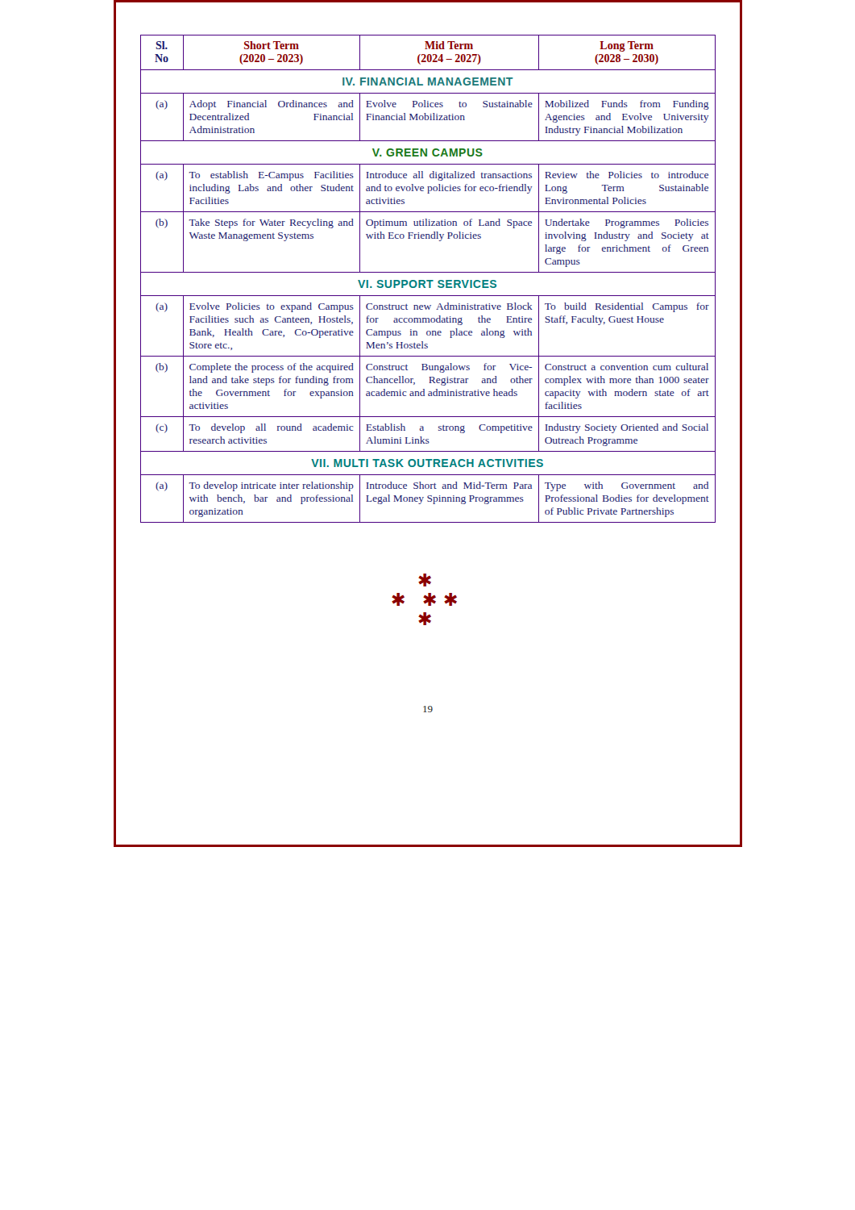| Sl. No | Short Term (2020 – 2023) | Mid Term (2024 – 2027) | Long Term (2028 – 2030) |
| --- | --- | --- | --- |
| IV. FINANCIAL MANAGEMENT |
| (a) | Adopt Financial Ordinances and Decentralized Financial Administration | Evolve Polices to Sustainable Financial Mobilization | Mobilized Funds from Funding Agencies and Evolve University Industry Financial Mobilization |
| V. GREEN CAMPUS |
| (a) | To establish E-Campus Facilities including Labs and other Student Facilities | Introduce all digitalized transactions and to evolve policies for eco-friendly activities | Review the Policies to introduce Long Term Sustainable Environmental Policies |
| (b) | Take Steps for Water Recycling and Waste Management Systems | Optimum utilization of Land Space with Eco Friendly Policies | Undertake Programmes Policies involving Industry and Society at large for enrichment of Green Campus |
| VI. SUPPORT SERVICES |
| (a) | Evolve Policies to expand Campus Facilities such as Canteen, Hostels, Bank, Health Care, Co-Operative Store etc., | Construct new Administrative Block for accommodating the Entire Campus in one place along with Men’s Hostels | To build Residential Campus for Staff, Faculty, Guest House |
| (b) | Complete the process of the acquired land and take steps for funding from the Government for expansion activities | Construct Bungalows for Vice-Chancellor, Registrar and other academic and administrative heads | Construct a convention cum cultural complex with more than 1000 seater capacity with modern state of art facilities |
| (c) | To develop all round academic research activities | Establish a strong Competitive Alumini Links | Industry Society Oriented and Social Outreach Programme |
| VII. MULTI TASK OUTREACH ACTIVITIES |
| (a) | To develop intricate inter relationship with bench, bar and professional organization | Introduce Short and Mid-Term Para Legal Money Spinning Programmes | Type with Government and Professional Bodies for development of Public Private Partnerships |
✱
✱ ✱✱
✱
19